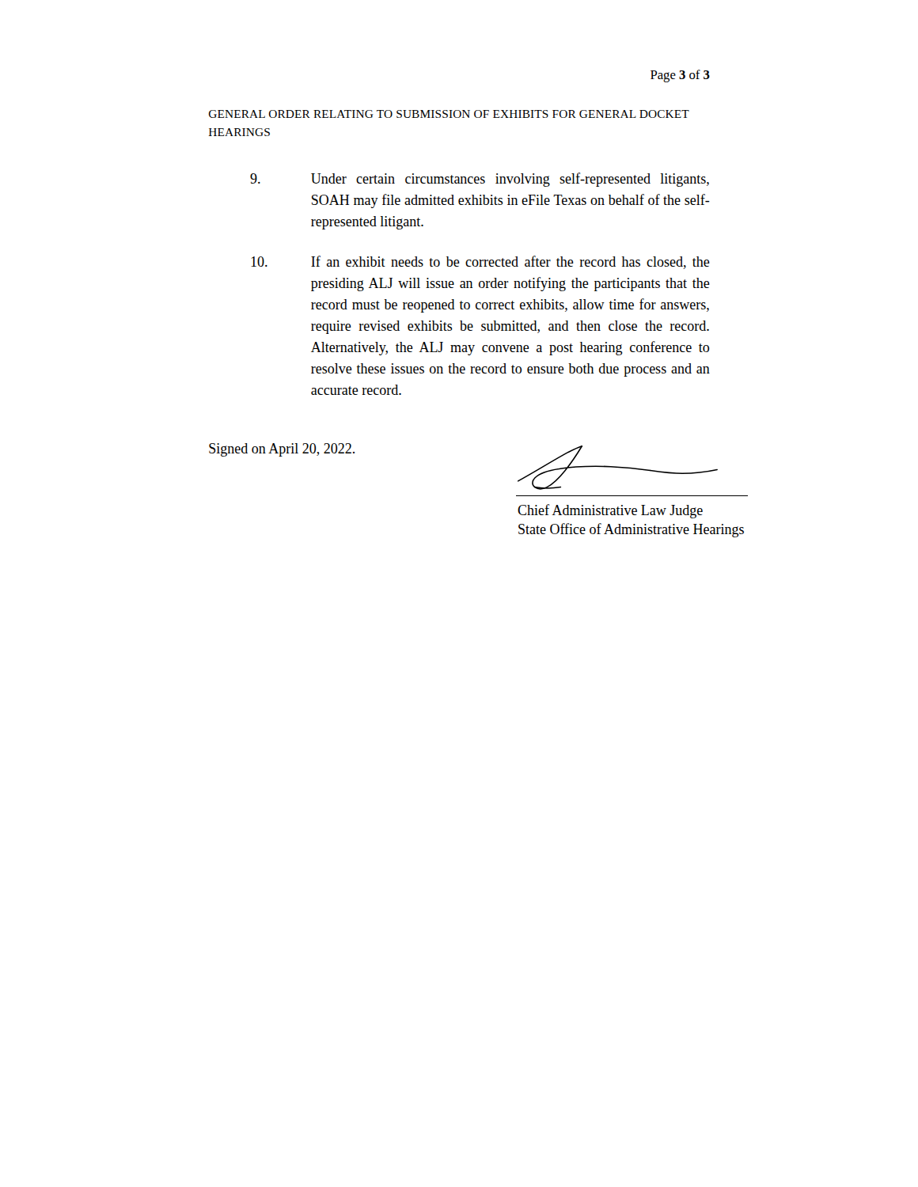Page 3 of 3
General Order Relating to Submission of Exhibits for General Docket Hearings
9. Under certain circumstances involving self-represented litigants, SOAH may file admitted exhibits in eFile Texas on behalf of the self-represented litigant.
10. If an exhibit needs to be corrected after the record has closed, the presiding ALJ will issue an order notifying the participants that the record must be reopened to correct exhibits, allow time for answers, require revised exhibits be submitted, and then close the record. Alternatively, the ALJ may convene a post hearing conference to resolve these issues on the record to ensure both due process and an accurate record.
Signed on April 20, 2022.
Chief Administrative Law Judge
State Office of Administrative Hearings